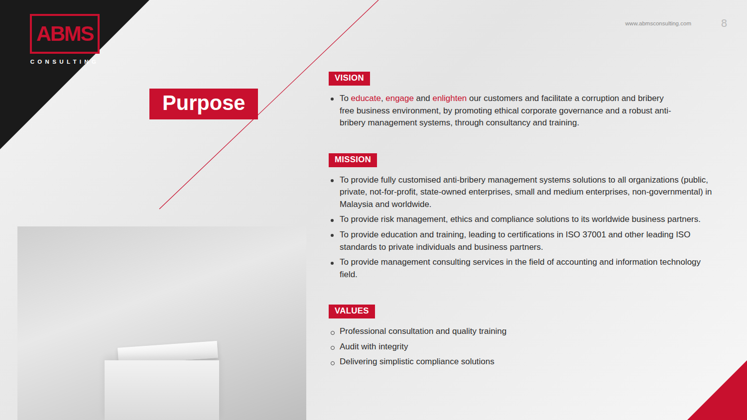ABMS
Consulting
www.abmsconsulting.com 8
Purpose
VISION
To educate, engage and enlighten our customers and facilitate a corruption and bribery free business environment, by promoting ethical corporate governance and a robust anti-bribery management systems, through consultancy and training.
MISSION
To provide fully customised anti-bribery management systems solutions to all organizations (public, private, not-for-profit, state-owned enterprises, small and medium enterprises, non-governmental) in Malaysia and worldwide.
To provide risk management, ethics and compliance solutions to its worldwide business partners.
To provide education and training, leading to certifications in ISO 37001 and other leading ISO standards to private individuals and business partners.
To provide management consulting services in the field of accounting and information technology field.
VALUES
Professional consultation and quality training
Audit with integrity
Delivering simplistic compliance solutions